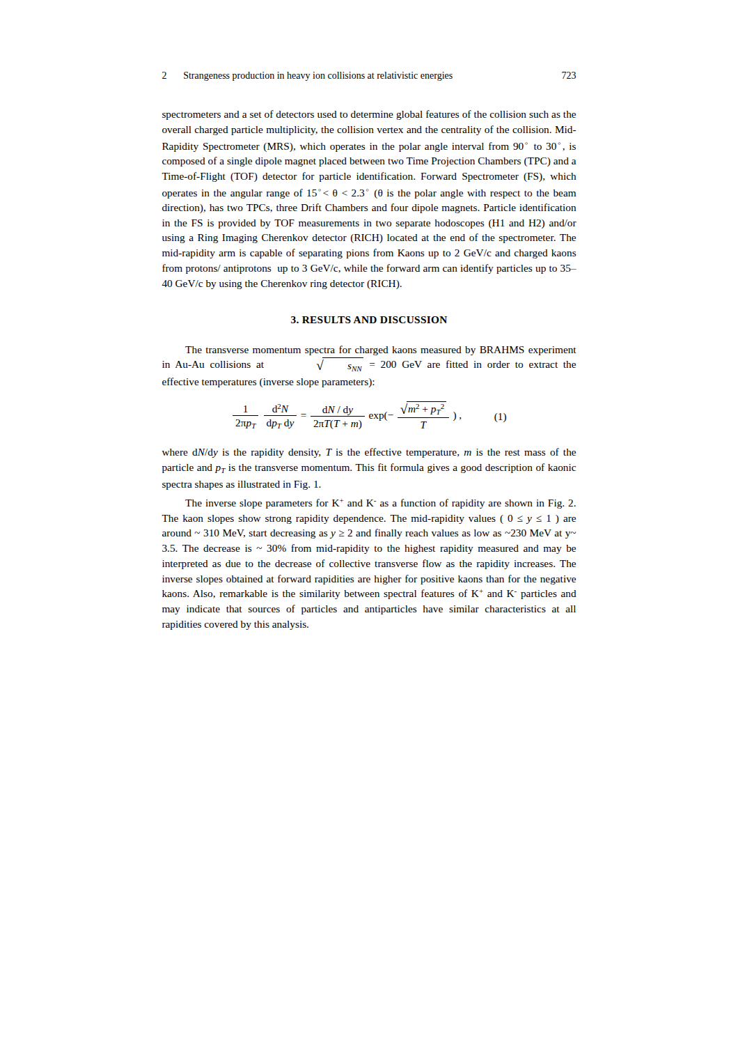2 Strangeness production in heavy ion collisions at relativistic energies 723
spectrometers and a set of detectors used to determine global features of the collision such as the overall charged particle multiplicity, the collision vertex and the centrality of the collision. Mid-Rapidity Spectrometer (MRS), which operates in the polar angle interval from 90◦ to 30◦, is composed of a single dipole magnet placed between two Time Projection Chambers (TPC) and a Time-of-Flight (TOF) detector for particle identification. Forward Spectrometer (FS), which operates in the angular range of 15◦< θ < 2.3◦ (θ is the polar angle with respect to the beam direction), has two TPCs, three Drift Chambers and four dipole magnets. Particle identification in the FS is provided by TOF measurements in two separate hodoscopes (H1 and H2) and/or using a Ring Imaging Cherenkov detector (RICH) located at the end of the spectrometer. The mid-rapidity arm is capable of separating pions from Kaons up to 2 GeV/c and charged kaons from protons/ antiprotons up to 3 GeV/c, while the forward arm can identify particles up to 35–40 GeV/c by using the Cherenkov ring detector (RICH).
3. RESULTS AND DISCUSSION
The transverse momentum spectra for charged kaons measured by BRAHMS experiment in Au-Au collisions at √sNN = 200 GeV are fitted in order to extract the effective temperatures (inverse slope parameters):
1 2πpT d2N dpT dy = dN / dy 2πT(T + m) exp(− √m2 + pT2 T ) ,
(1)
where dN/dy is the rapidity density, T is the effective temperature, m is the rest mass of the particle and pT is the transverse momentum. This fit formula gives a good description of kaonic spectra shapes as illustrated in Fig. 1.
The inverse slope parameters for K+ and K- as a function of rapidity are shown in Fig. 2. The kaon slopes show strong rapidity dependence. The mid-rapidity values ( 0 ≤ y ≤ 1 ) are around ~ 310 MeV, start decreasing as y ≥ 2 and finally reach values as low as ~230 MeV at y~ 3.5. The decrease is ~ 30% from mid-rapidity to the highest rapidity measured and may be interpreted as due to the decrease of collective transverse flow as the rapidity increases. The inverse slopes obtained at forward rapidities are higher for positive kaons than for the negative kaons. Also, remarkable is the similarity between spectral features of K+ and K- particles and may indicate that sources of particles and antiparticles have similar characteristics at all rapidities covered by this analysis.